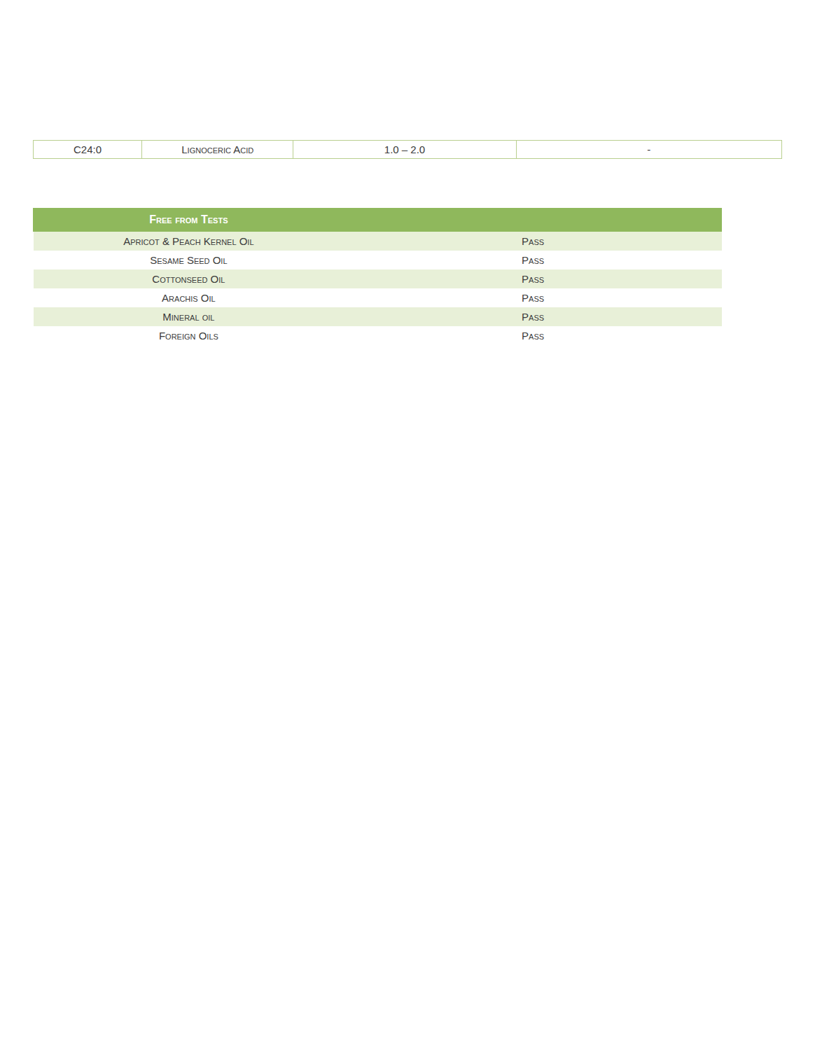| C24:0 | Lignoceric Acid | 1.0 – 2.0 | - |
| Free from Tests | |
| --- | --- |
| Apricot & Peach Kernel Oil | Pass |
| Sesame Seed Oil | Pass |
| Cottonseed Oil | Pass |
| Arachis Oil | Pass |
| Mineral oil | Pass |
| Foreign Oils | Pass |